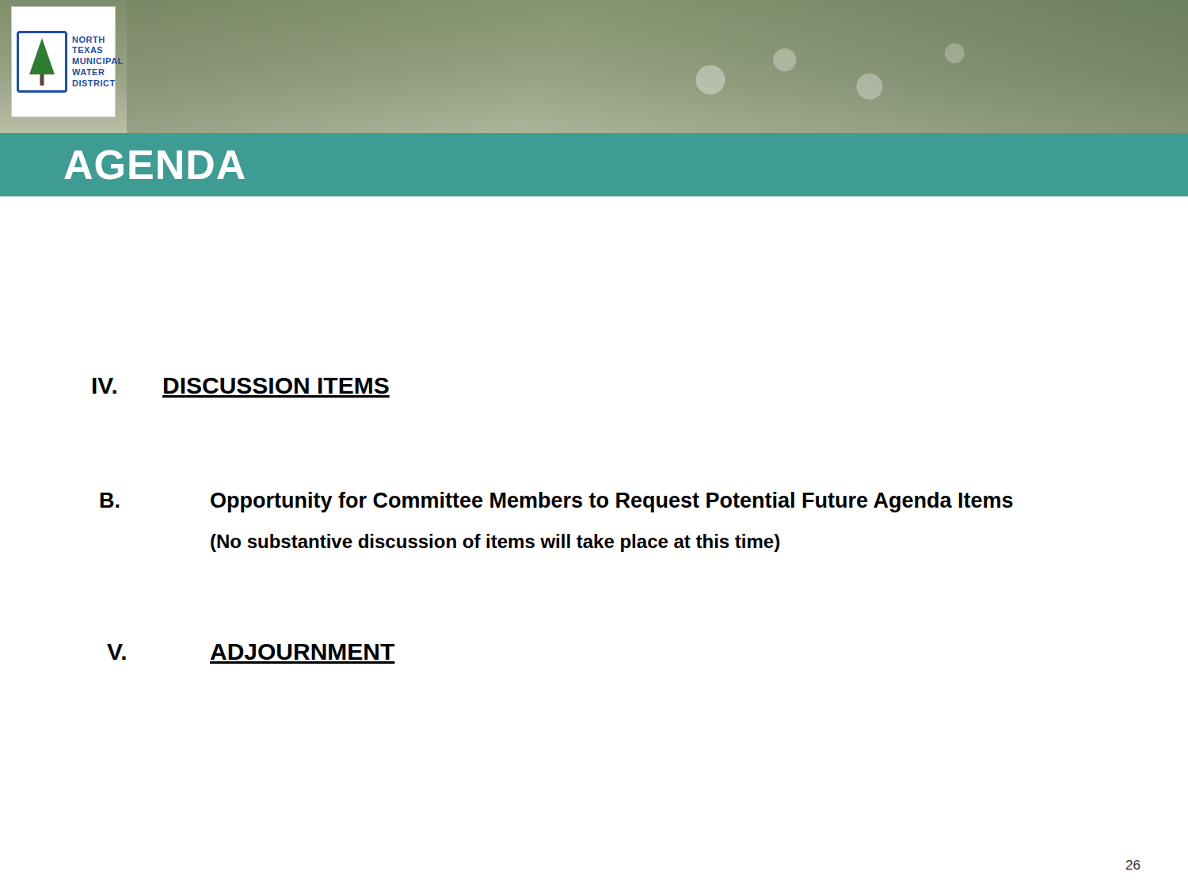North
Texas
Municipal
Water
District
AGENDA
IV. DISCUSSION ITEMS
B. Opportunity for Committee Members to Request Potential Future Agenda Items
(No substantive discussion of items will take place at this time)
V. ADJOURNMENT
26